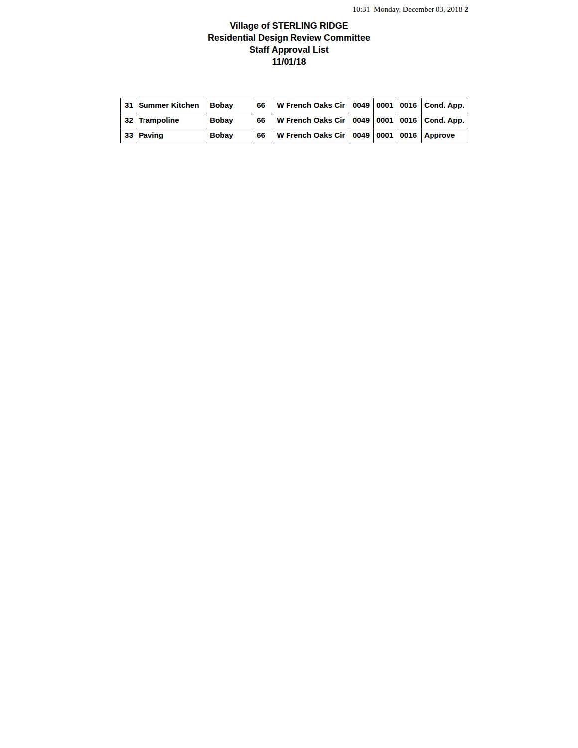10:31 Monday, December 03, 20182
Village of STERLING RIDGE Residential Design Review Committee Staff Approval List 11/01/18
| 31 | Summer Kitchen | Bobay | 66 | W French Oaks Cir | 0049 | 0001 | 0016 | Cond. App. |
| 32 | Trampoline | Bobay | 66 | W French Oaks Cir | 0049 | 0001 | 0016 | Cond. App. |
| 33 | Paving | Bobay | 66 | W French Oaks Cir | 0049 | 0001 | 0016 | Approve |